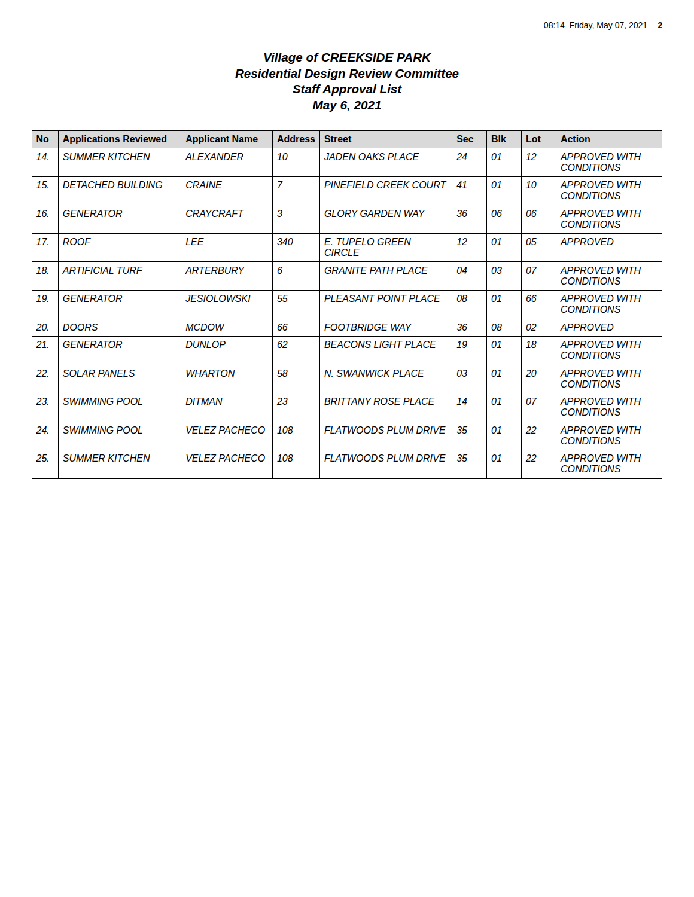08:14 Friday, May 07, 20212
Village of CREEKSIDE PARK
Residential Design Review Committee
Staff Approval List
May 6, 2021
Residential Design Review Committee Staff Approval List, May 6, 2021
| No | Applications Reviewed | Applicant Name | Address | Street | Sec | Blk | Lot | Action |
| --- | --- | --- | --- | --- | --- | --- | --- | --- |
| 14. | SUMMER KITCHEN | ALEXANDER | 10 | JADEN OAKS PLACE | 24 | 01 | 12 | APPROVED WITH CONDITIONS |
| 15. | DETACHED BUILDING | CRAINE | 7 | PINEFIELD CREEK COURT | 41 | 01 | 10 | APPROVED WITH CONDITIONS |
| 16. | GENERATOR | CRAYCRAFT | 3 | GLORY GARDEN WAY | 36 | 06 | 06 | APPROVED WITH CONDITIONS |
| 17. | ROOF | LEE | 340 | E. TUPELO GREEN CIRCLE | 12 | 01 | 05 | APPROVED |
| 18. | ARTIFICIAL TURF | ARTERBURY | 6 | GRANITE PATH PLACE | 04 | 03 | 07 | APPROVED WITH CONDITIONS |
| 19. | GENERATOR | JESIOLOWSKI | 55 | PLEASANT POINT PLACE | 08 | 01 | 66 | APPROVED WITH CONDITIONS |
| 20. | DOORS | MCDOW | 66 | FOOTBRIDGE WAY | 36 | 08 | 02 | APPROVED |
| 21. | GENERATOR | DUNLOP | 62 | BEACONS LIGHT PLACE | 19 | 01 | 18 | APPROVED WITH CONDITIONS |
| 22. | SOLAR PANELS | WHARTON | 58 | N. SWANWICK PLACE | 03 | 01 | 20 | APPROVED WITH CONDITIONS |
| 23. | SWIMMING POOL | DITMAN | 23 | BRITTANY ROSE PLACE | 14 | 01 | 07 | APPROVED WITH CONDITIONS |
| 24. | SWIMMING POOL | VELEZ PACHECO | 108 | FLATWOODS PLUM DRIVE | 35 | 01 | 22 | APPROVED WITH CONDITIONS |
| 25. | SUMMER KITCHEN | VELEZ PACHECO | 108 | FLATWOODS PLUM DRIVE | 35 | 01 | 22 | APPROVED WITH CONDITIONS |